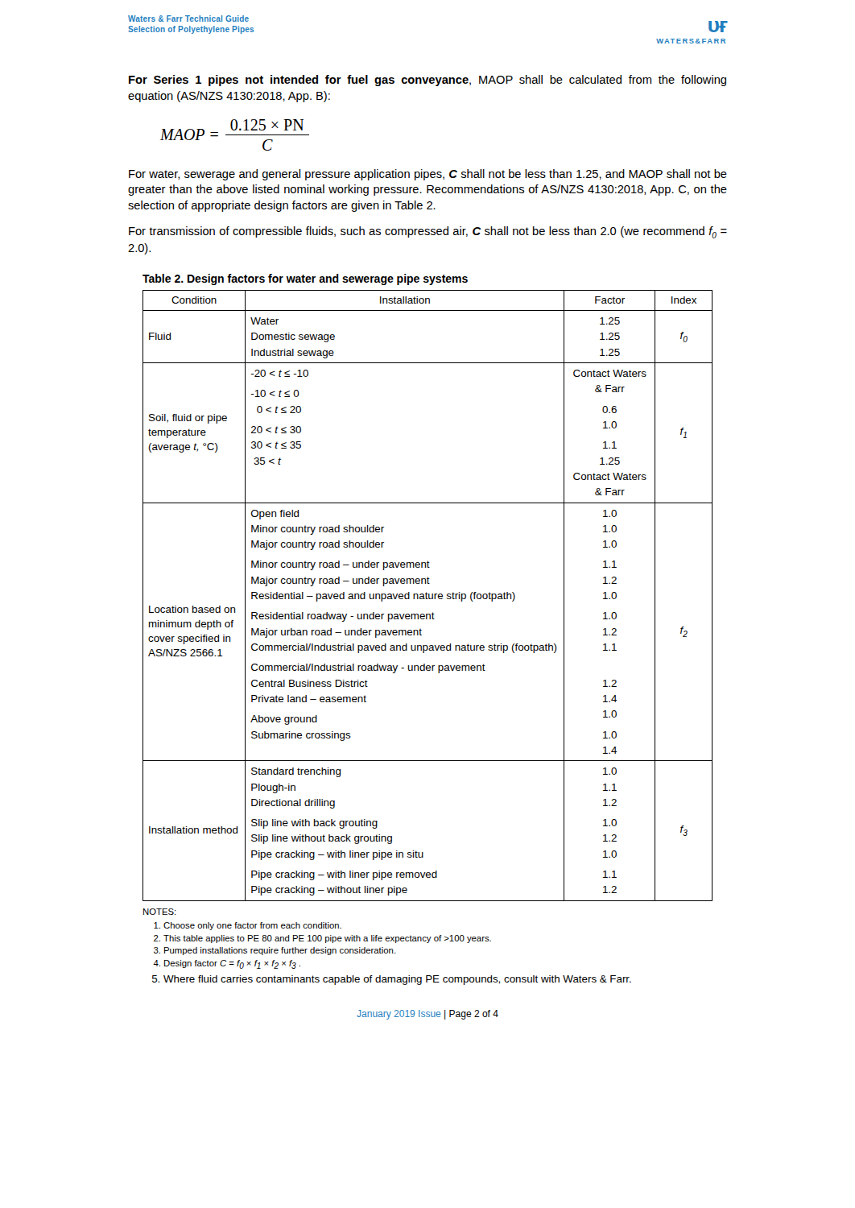Waters & Farr Technical Guide
Selection of Polyethylene Pipes
ᴜғ
WATERS&FARR
For Series 1 pipes not intended for fuel gas conveyance, MAOP shall be calculated from the following equation (AS/NZS 4130:2018, App. B):
MAOP = 0.125 × PN C
For water, sewerage and general pressure application pipes, C shall not be less than 1.25, and MAOP shall not be greater than the above listed nominal working pressure. Recommendations of AS/NZS 4130:2018, App. C, on the selection of appropriate design factors are given in Table 2.
For transmission of compressible fluids, such as compressed air, C shall not be less than 2.0 (we recommend f0 = 2.0).
Table 2. Design factors for water and sewerage pipe systems
| Condition | Installation | Factor | Index |
| --- | --- | --- | --- |
| Fluid | Water Domestic sewage Industrial sewage | 1.25 1.25 1.25 | f 0 |
| Soil, fluid or pipe temperature (average t, °C) | -20 < t ≤ -10 -10 < t ≤ 0 0 < t ≤ 20 20 < t ≤ 30 30 < t ≤ 35 35 < t | Contact Waters & Farr 0.6 1.0 1.1 1.25 Contact Waters & Farr | f 1 |
| Location based on minimum depth of cover specified in AS/NZS 2566.1 | Open field Minor country road shoulder Major country road shoulder Minor country road – under pavement Major country road – under pavement Residential – paved and unpaved nature strip (footpath) Residential roadway - under pavement Major urban road – under pavement Commercial/Industrial paved and unpaved nature strip (footpath) Commercial/Industrial roadway - under pavement Central Business District Private land – easement Above ground Submarine crossings | 1.0 1.0 1.0 1.1 1.2 1.0 1.0 1.2 1.1 1.2 1.4 1.0 1.0 1.4 | f 2 |
| Installation method | Standard trenching Plough-in Directional drilling Slip line with back grouting Slip line without back grouting Pipe cracking – with liner pipe in situ Pipe cracking – with liner pipe removed Pipe cracking – without liner pipe | 1.0 1.1 1.2 1.0 1.2 1.0 1.1 1.2 | f 3 |
NOTES:
Choose only one factor from each condition.
This table applies to PE 80 and PE 100 pipe with a life expectancy of >100 years.
Pumped installations require further design consideration.
Design factor C = f0 × f1 × f2 × f3 .
Where fluid carries contaminants capable of damaging PE compounds, consult with Waters & Farr.
January 2019 Issue | Page 2 of 4